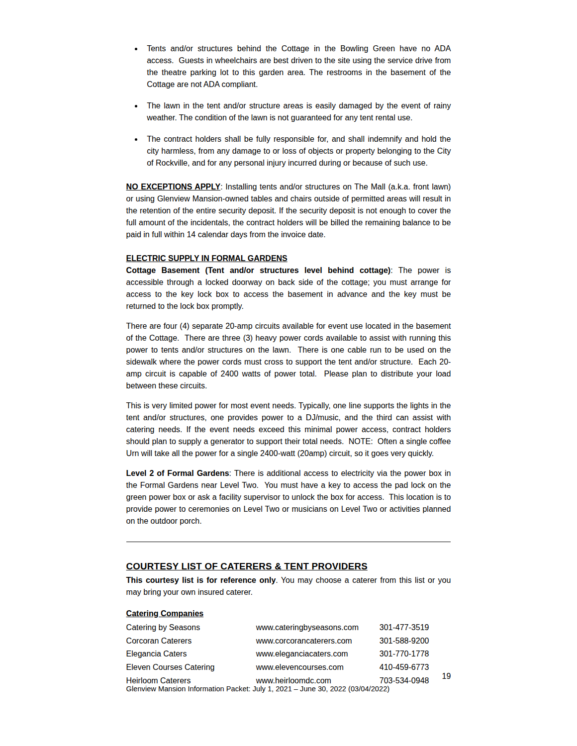Tents and/or structures behind the Cottage in the Bowling Green have no ADA access. Guests in wheelchairs are best driven to the site using the service drive from the theatre parking lot to this garden area. The restrooms in the basement of the Cottage are not ADA compliant.
The lawn in the tent and/or structure areas is easily damaged by the event of rainy weather. The condition of the lawn is not guaranteed for any tent rental use.
The contract holders shall be fully responsible for, and shall indemnify and hold the city harmless, from any damage to or loss of objects or property belonging to the City of Rockville, and for any personal injury incurred during or because of such use.
NO EXCEPTIONS APPLY: Installing tents and/or structures on The Mall (a.k.a. front lawn) or using Glenview Mansion-owned tables and chairs outside of permitted areas will result in the retention of the entire security deposit. If the security deposit is not enough to cover the full amount of the incidentals, the contract holders will be billed the remaining balance to be paid in full within 14 calendar days from the invoice date.
ELECTRIC SUPPLY IN FORMAL GARDENS
Cottage Basement (Tent and/or structures level behind cottage): The power is accessible through a locked doorway on back side of the cottage; you must arrange for access to the key lock box to access the basement in advance and the key must be returned to the lock box promptly.
There are four (4) separate 20-amp circuits available for event use located in the basement of the Cottage. There are three (3) heavy power cords available to assist with running this power to tents and/or structures on the lawn. There is one cable run to be used on the sidewalk where the power cords must cross to support the tent and/or structure. Each 20-amp circuit is capable of 2400 watts of power total. Please plan to distribute your load between these circuits.
This is very limited power for most event needs. Typically, one line supports the lights in the tent and/or structures, one provides power to a DJ/music, and the third can assist with catering needs. If the event needs exceed this minimal power access, contract holders should plan to supply a generator to support their total needs. NOTE: Often a single coffee Urn will take all the power for a single 2400-watt (20amp) circuit, so it goes very quickly.
Level 2 of Formal Gardens: There is additional access to electricity via the power box in the Formal Gardens near Level Two. You must have a key to access the pad lock on the green power box or ask a facility supervisor to unlock the box for access. This location is to provide power to ceremonies on Level Two or musicians on Level Two or activities planned on the outdoor porch.
COURTESY LIST OF CATERERS & TENT PROVIDERS
This courtesy list is for reference only. You may choose a caterer from this list or you may bring your own insured caterer.
Catering Companies
| Catering by Seasons | www.cateringbyseasons.com | 301-477-3519 |
| Corcoran Caterers | www.corcorancaterers.com | 301-588-9200 |
| Elegancia Caters | www.eleganciacaters.com | 301-770-1778 |
| Eleven Courses Catering | www.elevencourses.com | 410-459-6773 |
| Heirloom Caterers | www.heirloomdc.com | 703-534-0948 |
19
Glenview Mansion Information Packet: July 1, 2021 – June 30, 2022 (03/04/2022)